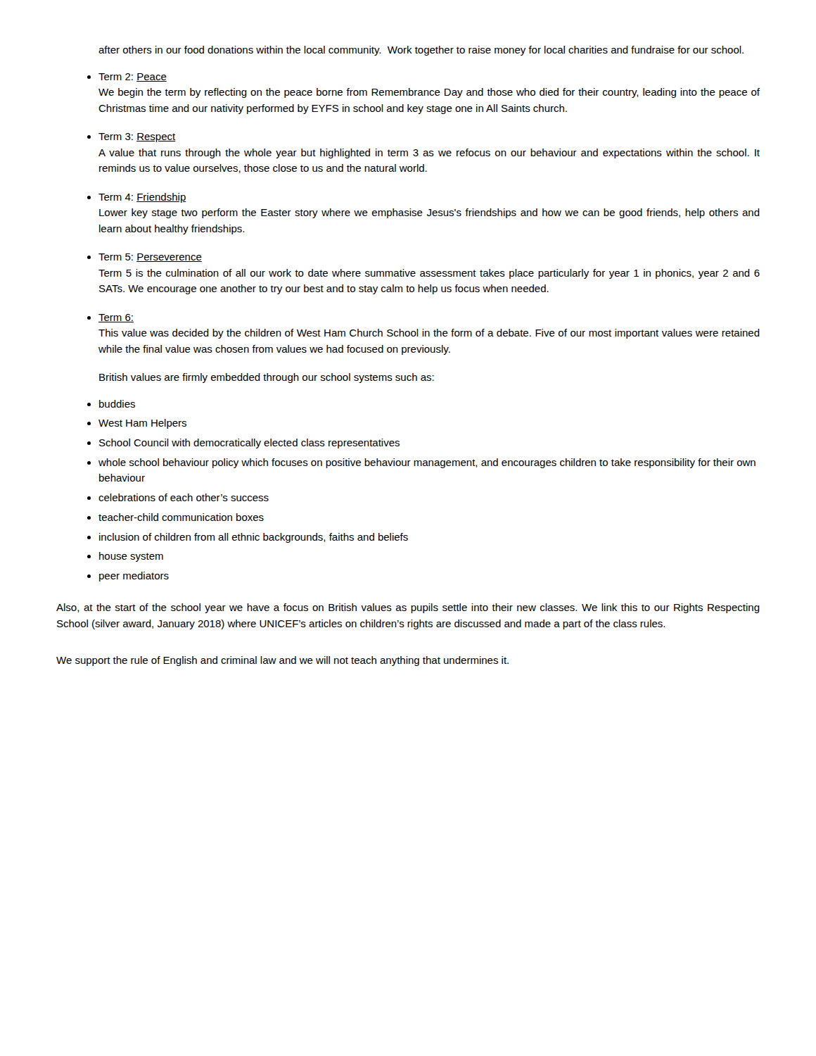after others in our food donations within the local community. Work together to raise money for local charities and fundraise for our school.
Term 2: Peace We begin the term by reflecting on the peace borne from Remembrance Day and those who died for their country, leading into the peace of Christmas time and our nativity performed by EYFS in school and key stage one in All Saints church.
Term 3: Respect A value that runs through the whole year but highlighted in term 3 as we refocus on our behaviour and expectations within the school. It reminds us to value ourselves, those close to us and the natural world.
Term 4: Friendship Lower key stage two perform the Easter story where we emphasise Jesus's friendships and how we can be good friends, help others and learn about healthy friendships.
Term 5: Perseverence Term 5 is the culmination of all our work to date where summative assessment takes place particularly for year 1 in phonics, year 2 and 6 SATs. We encourage one another to try our best and to stay calm to help us focus when needed.
Term 6: This value was decided by the children of West Ham Church School in the form of a debate. Five of our most important values were retained while the final value was chosen from values we had focused on previously.
British values are firmly embedded through our school systems such as:
buddies
West Ham Helpers
School Council with democratically elected class representatives
whole school behaviour policy which focuses on positive behaviour management, and encourages children to take responsibility for their own behaviour
celebrations of each other’s success
teacher-child communication boxes
inclusion of children from all ethnic backgrounds, faiths and beliefs
house system
peer mediators
Also, at the start of the school year we have a focus on British values as pupils settle into their new classes. We link this to our Rights Respecting School (silver award, January 2018) where UNICEF’s articles on children’s rights are discussed and made a part of the class rules.
We support the rule of English and criminal law and we will not teach anything that undermines it.